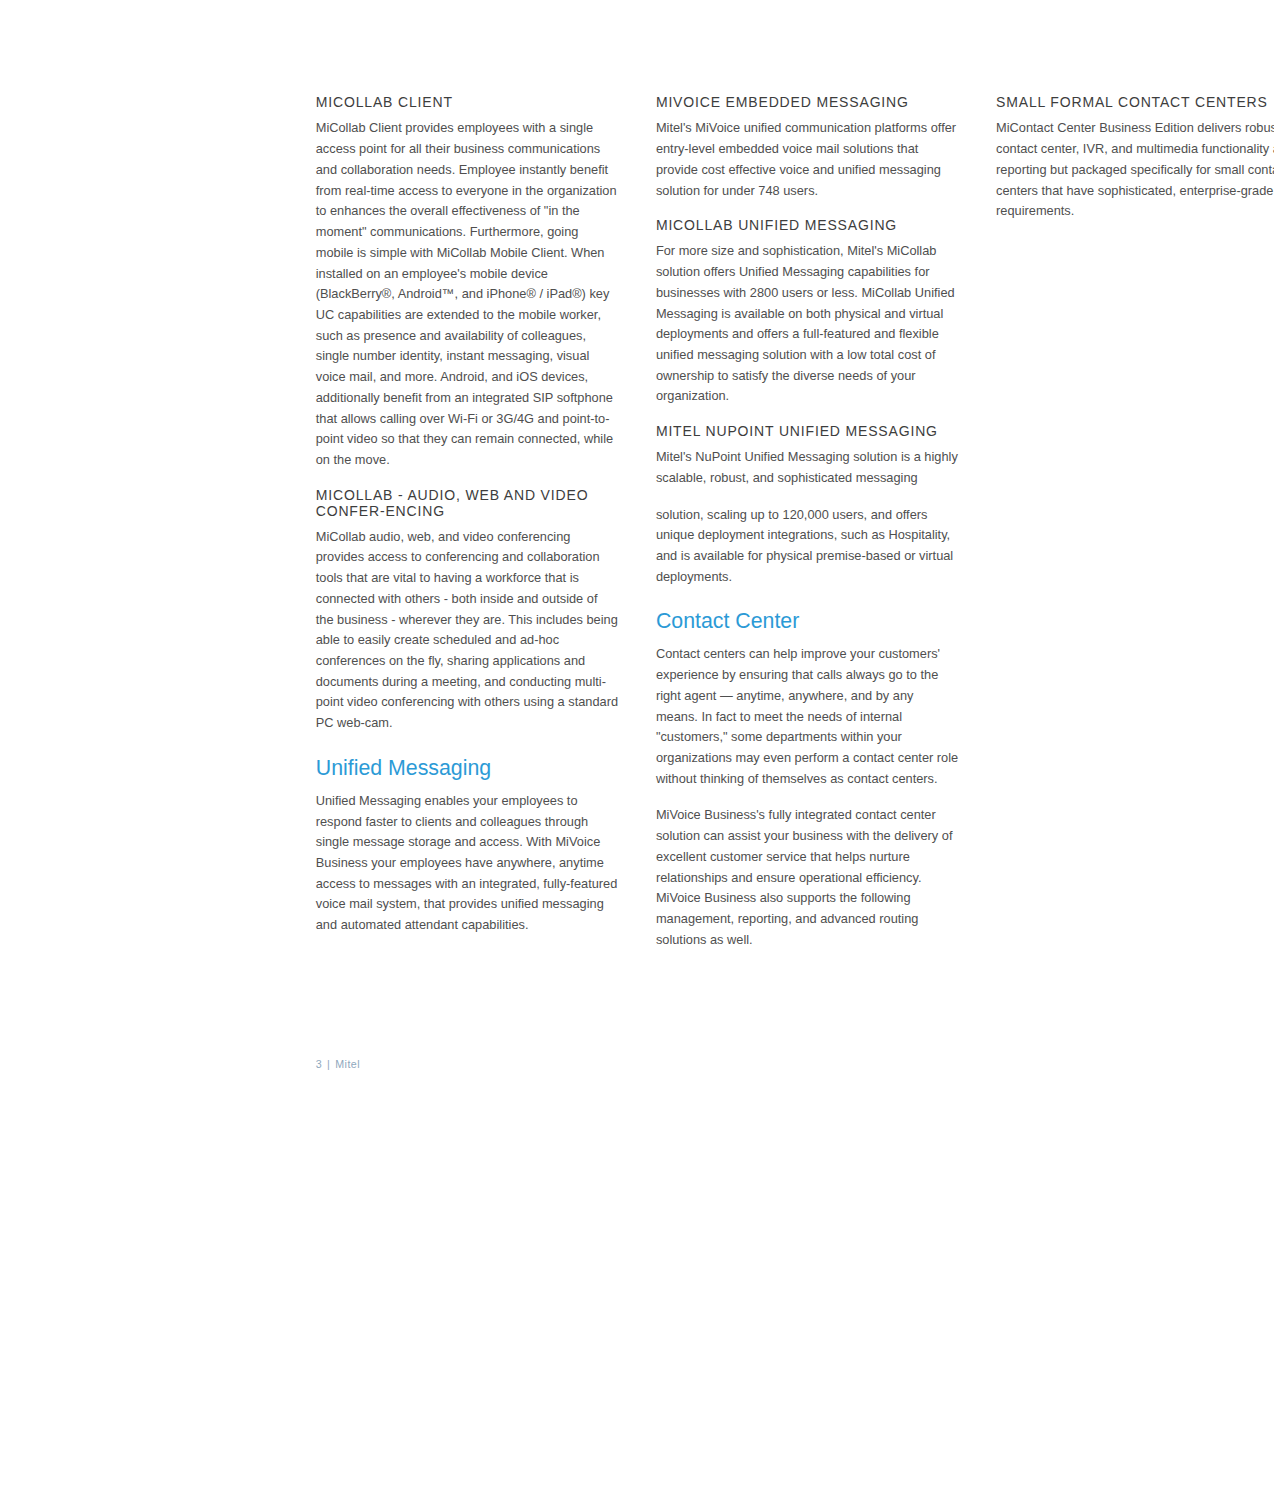MICOLLAB CLIENT
MiCollab Client provides employees with a single access point for all their business communications and collaboration needs. Employee instantly benefit from real-time access to everyone in the organization to enhances the overall effectiveness of "in the moment" communications. Furthermore, going mobile is simple with MiCollab Mobile Client. When installed on an employee's mobile device (BlackBerry®, Android™, and iPhone® / iPad®) key UC capabilities are extended to the mobile worker, such as presence and availability of colleagues, single number identity, instant messaging, visual voice mail, and more. Android, and iOS devices, additionally benefit from an integrated SIP softphone that allows calling over Wi-Fi or 3G/4G and point-to-point video so that they can remain connected, while on the move.
MICOLLAB - AUDIO, WEB AND VIDEO CONFER-ENCING
MiCollab audio, web, and video conferencing provides access to conferencing and collaboration tools that are vital to having a workforce that is connected with others - both inside and outside of the business - wherever they are. This includes being able to easily create scheduled and ad-hoc conferences on the fly, sharing applications and documents during a meeting, and conducting multi-point video conferencing with others using a standard PC web-cam.
Unified Messaging
Unified Messaging enables your employees to respond faster to clients and colleagues through single message storage and access. With MiVoice Business your employees have anywhere, anytime access to messages with an integrated, fully-featured voice mail system, that provides unified messaging and automated attendant capabilities.
MIVOICE EMBEDDED MESSAGING
Mitel's MiVoice unified communication platforms offer entry-level embedded voice mail solutions that provide cost effective voice and unified messaging solution for under 748 users.
MICOLLAB UNIFIED MESSAGING
For more size and sophistication, Mitel's MiCollab solution offers Unified Messaging capabilities for businesses with 2800 users or less. MiCollab Unified Messaging is available on both physical and virtual deployments and offers a full-featured and flexible unified messaging solution with a low total cost of ownership to satisfy the diverse needs of your organization.
MITEL NUPOINT UNIFIED MESSAGING
Mitel's NuPoint Unified Messaging solution is a highly scalable, robust, and sophisticated messaging
solution, scaling up to 120,000 users, and offers unique deployment integrations, such as Hospitality, and is available for physical premise-based or virtual deployments.
Contact Center
Contact centers can help improve your customers' experience by ensuring that calls always go to the right agent — anytime, anywhere, and by any means. In fact to meet the needs of internal "customers," some departments within your organizations may even perform a contact center role without thinking of themselves as contact centers.
MiVoice Business's fully integrated contact center solution can assist your business with the delivery of excellent customer service that helps nurture relationships and ensure operational efficiency. MiVoice Business also supports the following management, reporting, and advanced routing solutions as well.
SMALL FORMAL CONTACT CENTERS
MiContact Center Business Edition delivers robust contact center, IVR, and multimedia functionality and reporting but packaged specifically for small contact centers that have sophisticated, enterprise-grade requirements.
3|Mitel